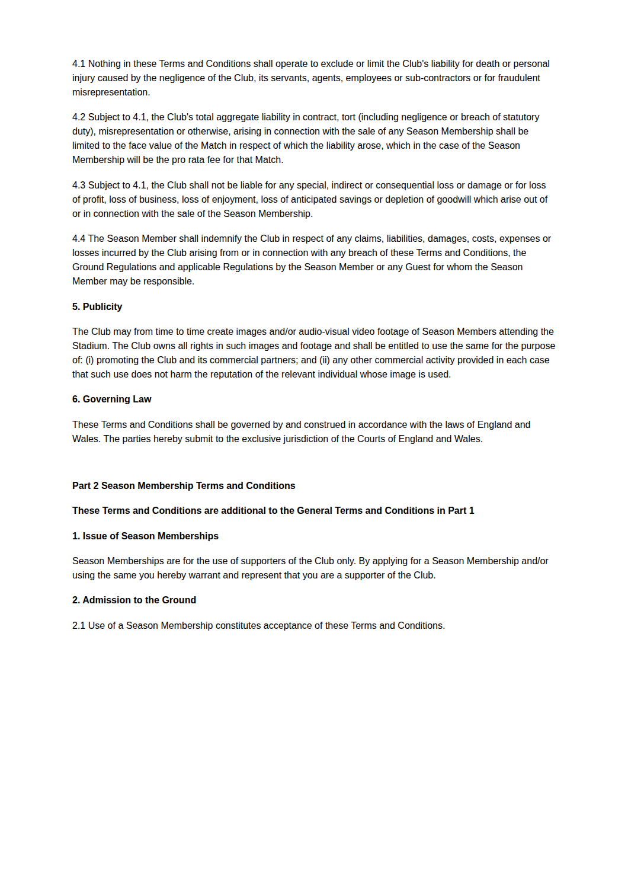4.1 Nothing in these Terms and Conditions shall operate to exclude or limit the Club's liability for death or personal injury caused by the negligence of the Club, its servants, agents, employees or sub-contractors or for fraudulent misrepresentation.
4.2 Subject to 4.1, the Club's total aggregate liability in contract, tort (including negligence or breach of statutory duty), misrepresentation or otherwise, arising in connection with the sale of any Season Membership shall be limited to the face value of the Match in respect of which the liability arose, which in the case of the Season Membership will be the pro rata fee for that Match.
4.3 Subject to 4.1, the Club shall not be liable for any special, indirect or consequential loss or damage or for loss of profit, loss of business, loss of enjoyment, loss of anticipated savings or depletion of goodwill which arise out of or in connection with the sale of the Season Membership.
4.4 The Season Member shall indemnify the Club in respect of any claims, liabilities, damages, costs, expenses or losses incurred by the Club arising from or in connection with any breach of these Terms and Conditions, the Ground Regulations and applicable Regulations by the Season Member or any Guest for whom the Season Member may be responsible.
5. Publicity
The Club may from time to time create images and/or audio-visual video footage of Season Members attending the Stadium. The Club owns all rights in such images and footage and shall be entitled to use the same for the purpose of: (i) promoting the Club and its commercial partners; and (ii) any other commercial activity provided in each case that such use does not harm the reputation of the relevant individual whose image is used.
6. Governing Law
These Terms and Conditions shall be governed by and construed in accordance with the laws of England and Wales. The parties hereby submit to the exclusive jurisdiction of the Courts of England and Wales.
Part 2 Season Membership Terms and Conditions
These Terms and Conditions are additional to the General Terms and Conditions in Part 1
1. Issue of Season Memberships
Season Memberships are for the use of supporters of the Club only. By applying for a Season Membership and/or using the same you hereby warrant and represent that you are a supporter of the Club.
2. Admission to the Ground
2.1 Use of a Season Membership constitutes acceptance of these Terms and Conditions.